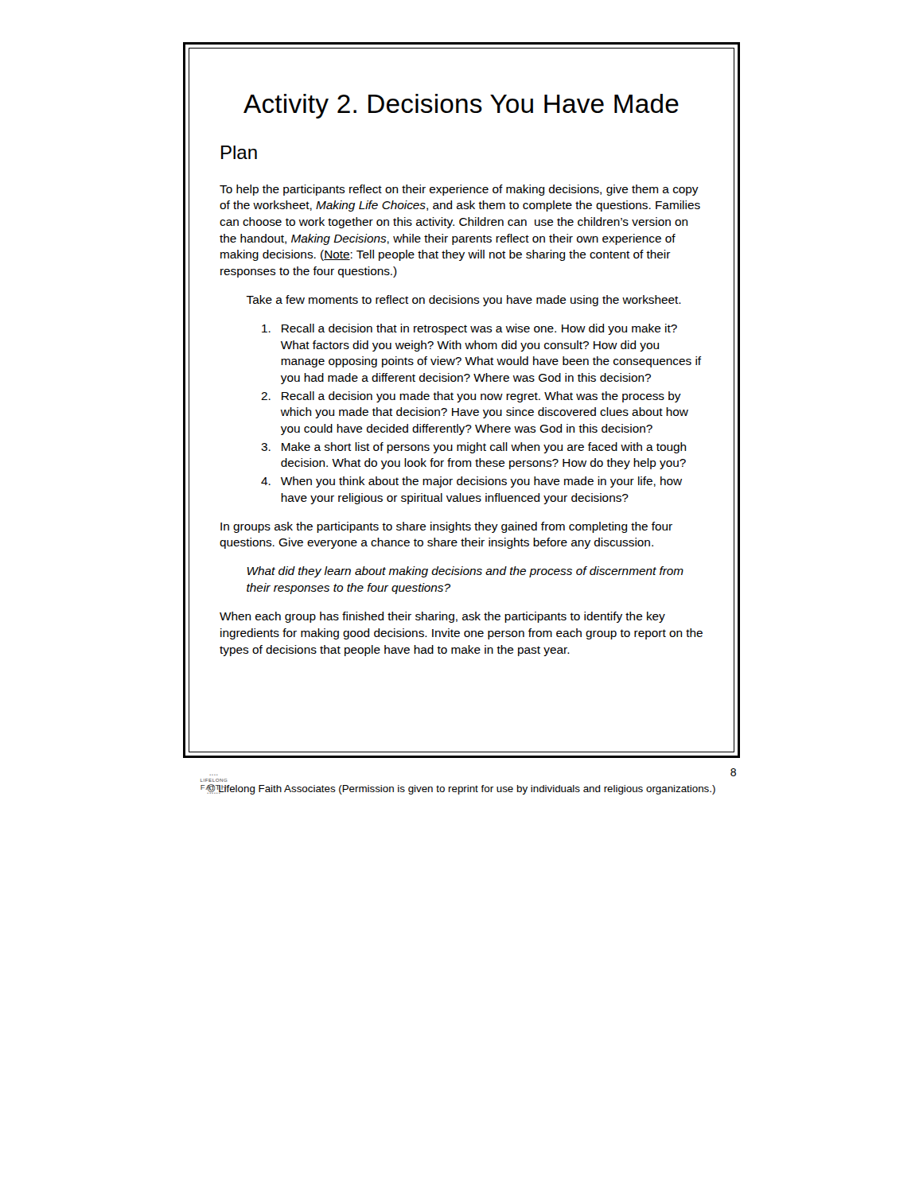Activity 2. Decisions You Have Made
Plan
To help the participants reflect on their experience of making decisions, give them a copy of the worksheet, Making Life Choices, and ask them to complete the questions. Families can choose to work together on this activity. Children can use the children’s version on the handout, Making Decisions, while their parents reflect on their own experience of making decisions. (Note: Tell people that they will not be sharing the content of their responses to the four questions.)
Take a few moments to reflect on decisions you have made using the worksheet.
Recall a decision that in retrospect was a wise one. How did you make it? What factors did you weigh? With whom did you consult? How did you manage opposing points of view? What would have been the consequences if you had made a different decision? Where was God in this decision?
Recall a decision you made that you now regret. What was the process by which you made that decision? Have you since discovered clues about how you could have decided differently? Where was God in this decision?
Make a short list of persons you might call when you are faced with a tough decision. What do you look for from these persons? How do they help you?
When you think about the major decisions you have made in your life, how have your religious or spiritual values influenced your decisions?
In groups ask the participants to share insights they gained from completing the four questions. Give everyone a chance to share their insights before any discussion.
What did they learn about making decisions and the process of discernment from their responses to the four questions?
When each group has finished their sharing, ask the participants to identify the key ingredients for making good decisions. Invite one person from each group to report on the types of decisions that people have had to make in the past year.
••••
LIFELONG
FAITH
••••••
8
© Lifelong Faith Associates (Permission is given to reprint for use by individuals and religious organizations.)